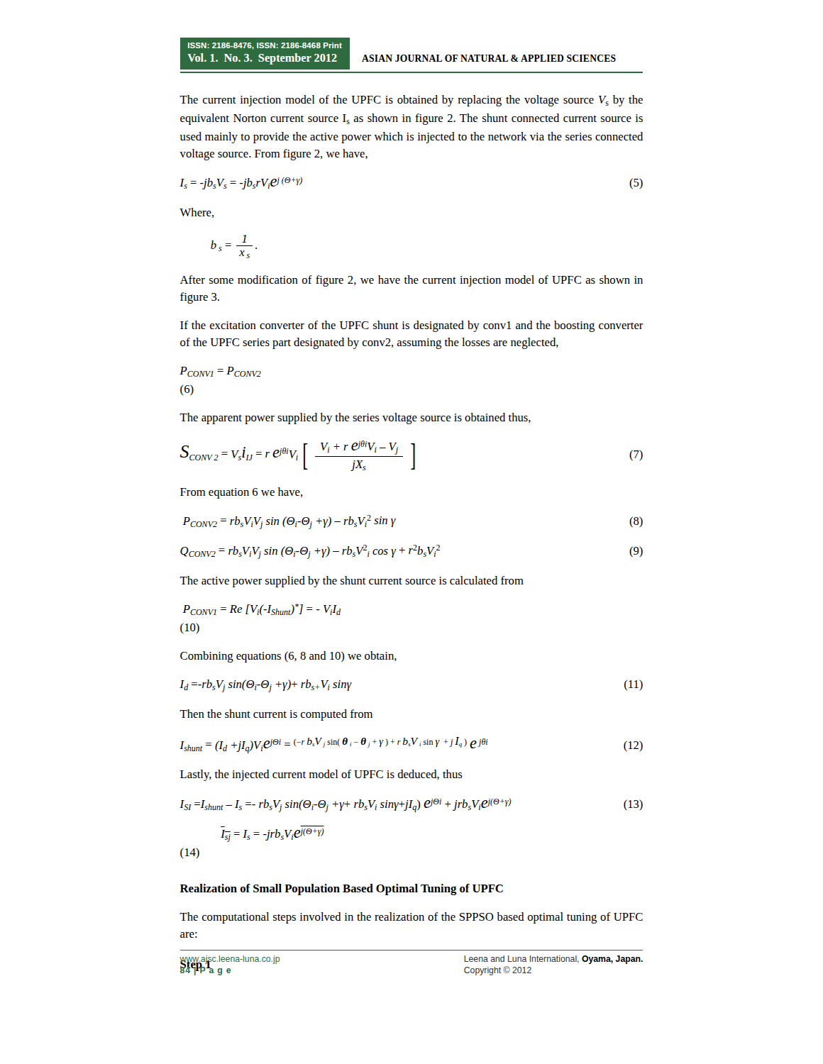ISSN: 2186-8476, ISSN: 2186-8468 Print
Vol. 1. No. 3. September 2012
ASIAN JOURNAL OF NATURAL & APPLIED SCIENCES
The current injection model of the UPFC is obtained by replacing the voltage source Vs by the equivalent Norton current source Is as shown in figure 2. The shunt connected current source is used mainly to provide the active power which is injected to the network via the series connected voltage source. From figure 2, we have,
Is = -jbsVs = -jbsrVi ej (Θ+γ)
(5)
Where,
b s = 1 x s.
After some modification of figure 2, we have the current injection model of UPFC as shown in figure 3.
If the excitation converter of the UPFC shunt is designated by conv1 and the boosting converter of the UPFC series part designated by conv2, assuming the losses are neglected,
PCONV1 = PCONV2
(6)
The apparent power supplied by the series voltage source is obtained thus,
SCONV 2 = Vs iIJ = r ejθiVi [ Vi + r ejθiVi – Vj jXs ]
(7)
From equation 6 we have,
PCONV2 = rbsViVj sin (Θi-Θj +γ) – rbsVi2 sin γ
(8)
QCONV2 = rbsViVj sin (Θi-Θj +γ) – rbsV2i cos γ + r2bsVi2
(9)
The active power supplied by the shunt current source is calculated from
PCONV1 = Re [Vi(-IShunt)*] = - ViId
(10)
Combining equations (6, 8 and 10) we obtain,
Id =-rbsVj sin(Θi-Θj +γ)+ rbs+Vi sinγ
(11)
Then the shunt current is computed from
Ishunt = (Id +jIq)Vi ejΘi = (−r bsV j sin( θ i − θ j + γ ) + r bsV i sin γ + j Iq ) e jθi
(12)
Lastly, the injected current model of UPFC is deduced, thus
ISI =Ishunt – Is =- rbsVj sin(Θi-Θj +γ+ rbsVi sinγ+jIq) ejΘi + jrbsVi ej(Θ+γ)
(13)
Isj = Is = -jrbsVi ej(Θ+γ)
(14)
Realization of Small Population Based Optimal Tuning of UPFC
The computational steps involved in the realization of the SPPSO based optimal tuning of UPFC are:
Step 1
www.ajsc.leena-luna.co.jp
84 | P a g e
Leena and Luna International, Oyama, Japan.
Copyright © 2012